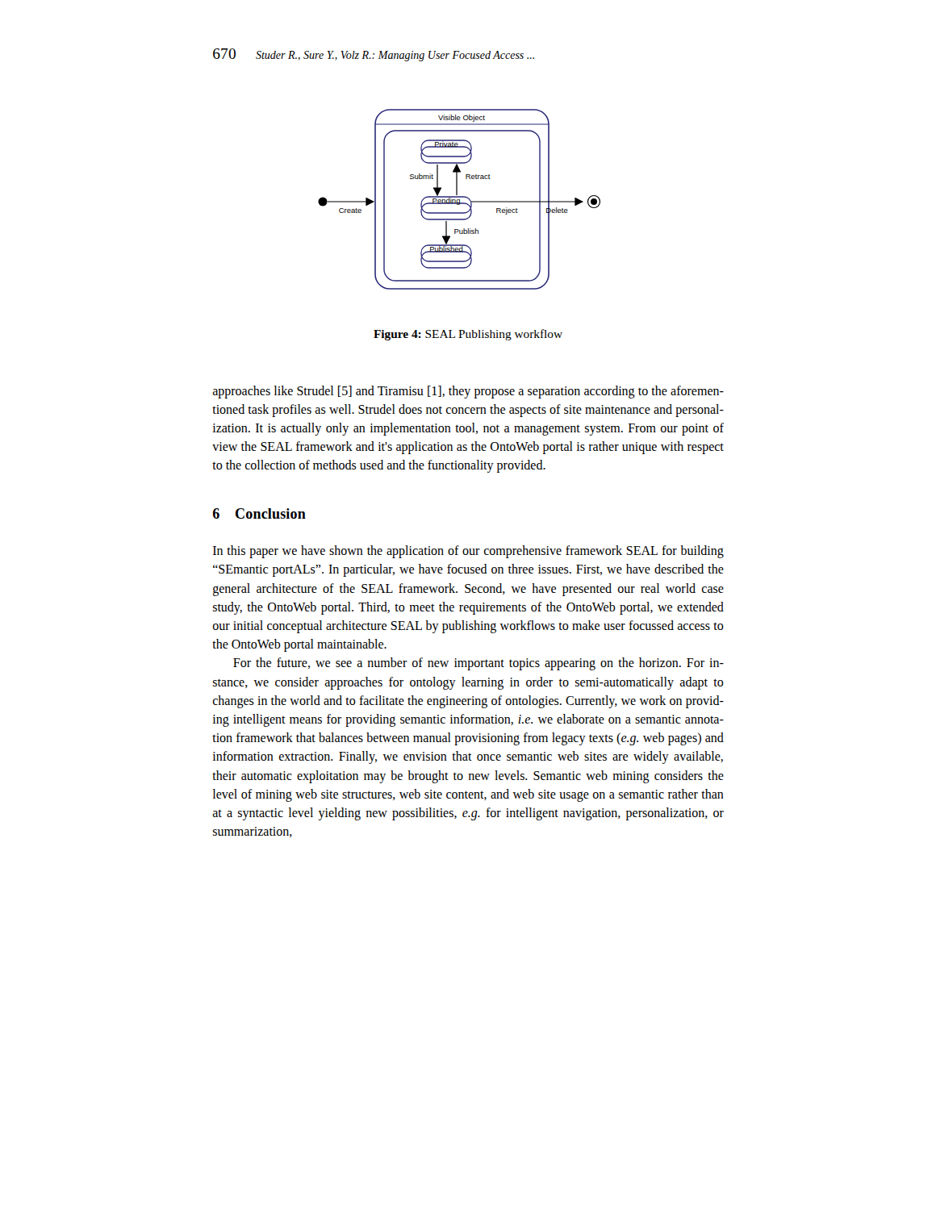670 Studer R., Sure Y., Volz R.: Managing User Focused Access ...
Visible Object Private Pending Published Create Submit Retract Publish Reject Delete
Figure 4: SEAL Publishing workflow
approaches like Strudel [5] and Tiramisu [1], they propose a separation according to the aforementioned task profiles as well. Strudel does not concern the aspects of site maintenance and personalization. It is actually only an implementation tool, not a management system. From our point of view the SEAL framework and it's application as the OntoWeb portal is rather unique with respect to the collection of methods used and the functionality provided.
6 Conclusion
In this paper we have shown the application of our comprehensive framework SEAL for building “SEmantic portALs”. In particular, we have focused on three issues. First, we have described the general architecture of the SEAL framework. Second, we have presented our real world case study, the OntoWeb portal. Third, to meet the requirements of the OntoWeb portal, we extended our initial conceptual architecture SEAL by publishing workflows to make user focussed access to the OntoWeb portal maintainable.
For the future, we see a number of new important topics appearing on the horizon. For instance, we consider approaches for ontology learning in order to semi-automatically adapt to changes in the world and to facilitate the engineering of ontologies. Currently, we work on providing intelligent means for providing semantic information, i.e. we elaborate on a semantic annotation framework that balances between manual provisioning from legacy texts (e.g. web pages) and information extraction. Finally, we envision that once semantic web sites are widely available, their automatic exploitation may be brought to new levels. Semantic web mining considers the level of mining web site structures, web site content, and web site usage on a semantic rather than at a syntactic level yielding new possibilities, e.g. for intelligent navigation, personalization, or summarization,